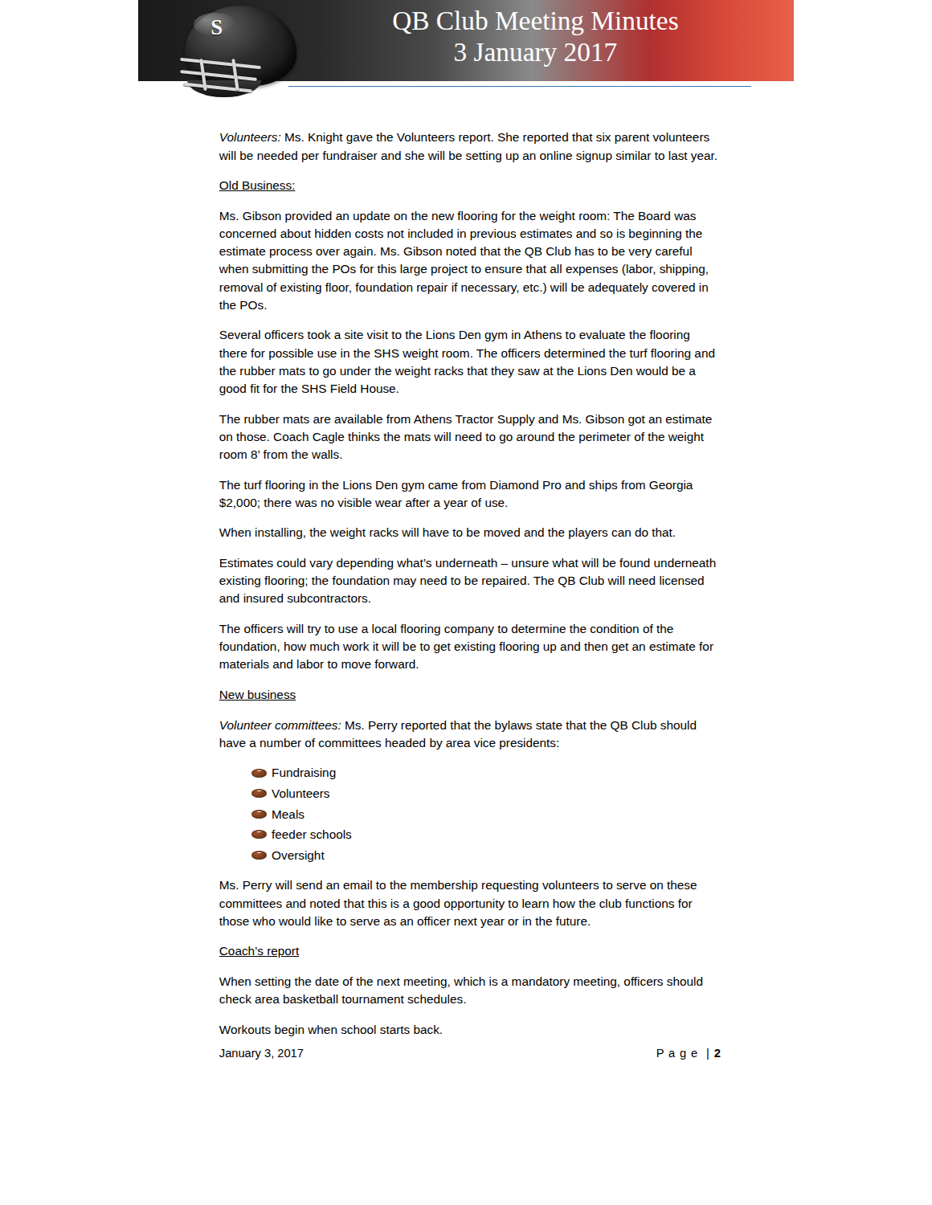S
QB Club Meeting Minutes 3 January 2017
Volunteers: Ms. Knight gave the Volunteers report. She reported that six parent volunteers will be needed per fundraiser and she will be setting up an online signup similar to last year.
Old Business:
Ms. Gibson provided an update on the new flooring for the weight room: The Board was concerned about hidden costs not included in previous estimates and so is beginning the estimate process over again. Ms. Gibson noted that the QB Club has to be very careful when submitting the POs for this large project to ensure that all expenses (labor, shipping, removal of existing floor, foundation repair if necessary, etc.) will be adequately covered in the POs.
Several officers took a site visit to the Lions Den gym in Athens to evaluate the flooring there for possible use in the SHS weight room. The officers determined the turf flooring and the rubber mats to go under the weight racks that they saw at the Lions Den would be a good fit for the SHS Field House.
The rubber mats are available from Athens Tractor Supply and Ms. Gibson got an estimate on those. Coach Cagle thinks the mats will need to go around the perimeter of the weight room 8’ from the walls.
The turf flooring in the Lions Den gym came from Diamond Pro and ships from Georgia $2,000; there was no visible wear after a year of use.
When installing, the weight racks will have to be moved and the players can do that.
Estimates could vary depending what’s underneath – unsure what will be found underneath existing flooring; the foundation may need to be repaired. The QB Club will need licensed and insured subcontractors.
The officers will try to use a local flooring company to determine the condition of the foundation, how much work it will be to get existing flooring up and then get an estimate for materials and labor to move forward.
New business
Volunteer committees: Ms. Perry reported that the bylaws state that the QB Club should have a number of committees headed by area vice presidents:
Fundraising
Volunteers
Meals
feeder schools
Oversight
Ms. Perry will send an email to the membership requesting volunteers to serve on these committees and noted that this is a good opportunity to learn how the club functions for those who would like to serve as an officer next year or in the future.
Coach’s report
When setting the date of the next meeting, which is a mandatory meeting, officers should check area basketball tournament schedules.
Workouts begin when school starts back.
January 3, 2017 P a g e | 2